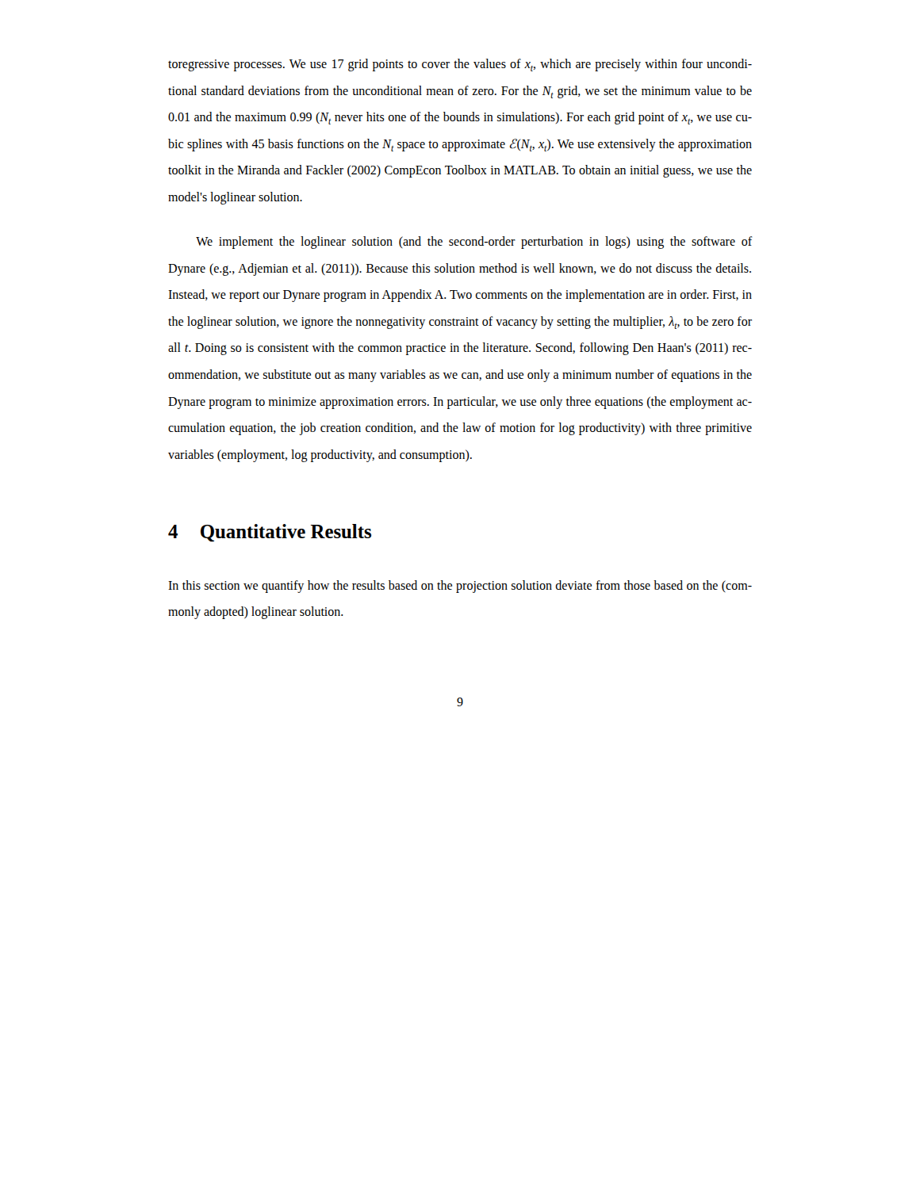toregressive processes. We use 17 grid points to cover the values of xt, which are precisely within four unconditional standard deviations from the unconditional mean of zero. For the Nt grid, we set the minimum value to be 0.01 and the maximum 0.99 (Nt never hits one of the bounds in simulations). For each grid point of xt, we use cubic splines with 45 basis functions on the Nt space to approximate ℰ(Nt, xt). We use extensively the approximation toolkit in the Miranda and Fackler (2002) CompEcon Toolbox in MATLAB. To obtain an initial guess, we use the model's loglinear solution.
We implement the loglinear solution (and the second-order perturbation in logs) using the software of Dynare (e.g., Adjemian et al. (2011)). Because this solution method is well known, we do not discuss the details. Instead, we report our Dynare program in Appendix A. Two comments on the implementation are in order. First, in the loglinear solution, we ignore the nonnegativity constraint of vacancy by setting the multiplier, λt, to be zero for all t. Doing so is consistent with the common practice in the literature. Second, following Den Haan's (2011) recommendation, we substitute out as many variables as we can, and use only a minimum number of equations in the Dynare program to minimize approximation errors. In particular, we use only three equations (the employment accumulation equation, the job creation condition, and the law of motion for log productivity) with three primitive variables (employment, log productivity, and consumption).
4 Quantitative Results
In this section we quantify how the results based on the projection solution deviate from those based on the (commonly adopted) loglinear solution.
9